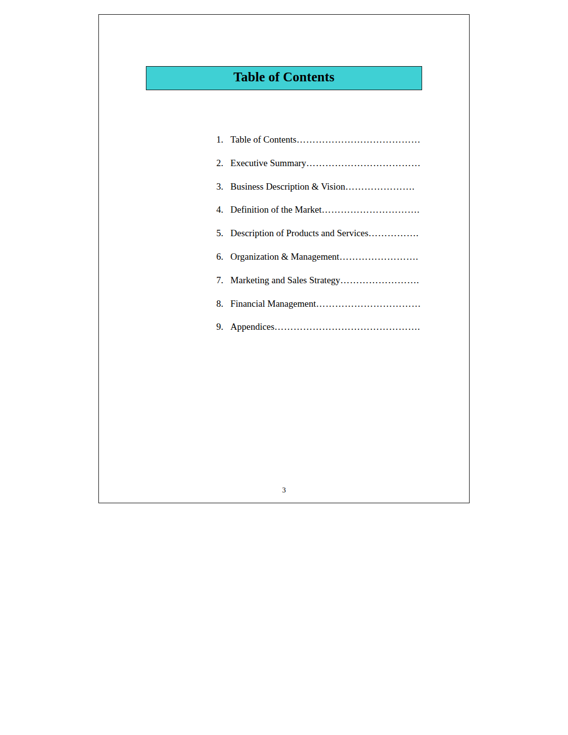Table of Contents
Table of Contents…………………………………
Executive Summary………………………………
Business Description & Vision………………….
Definition of the Market………………………….
Description of Products and Services…………….
Organization & Management…………………….
Marketing and Sales Strategy…………………….
Financial Management……………………………
Appendices……………………………………….
3